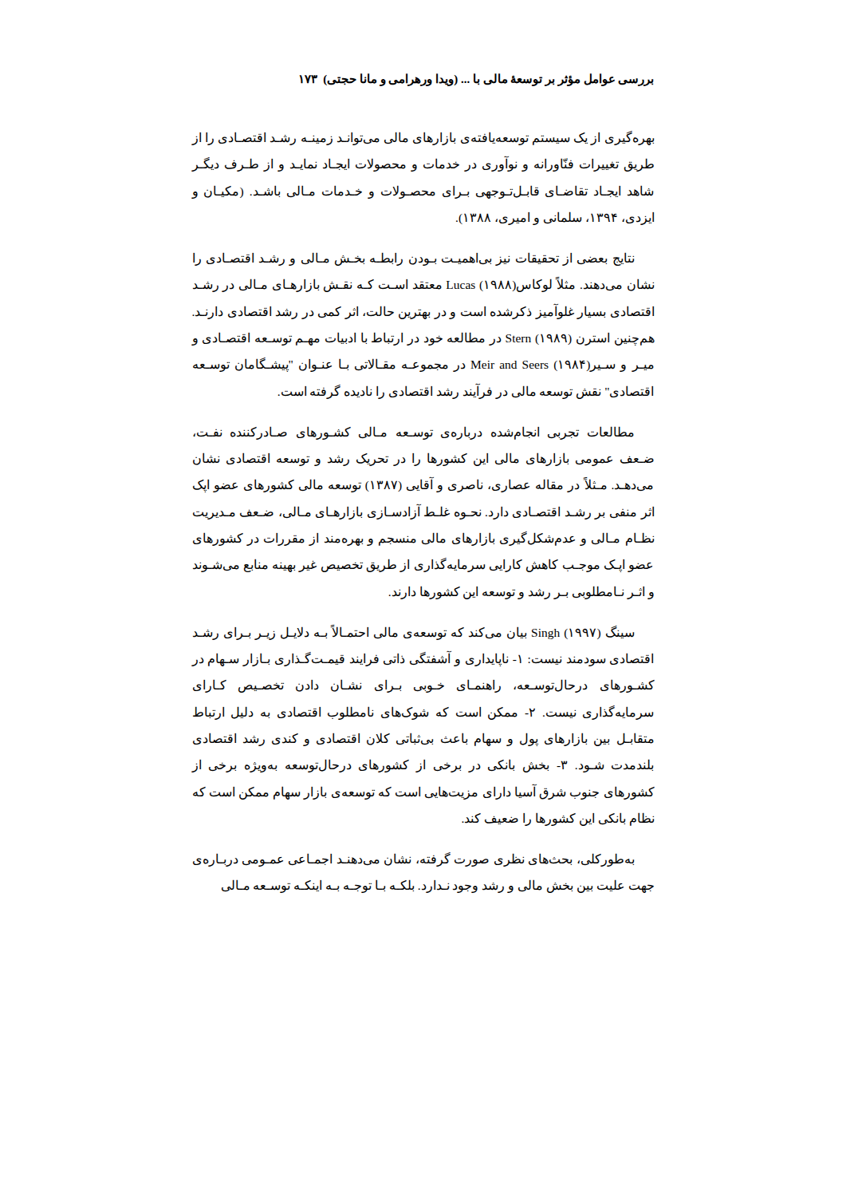بررسی عوامل مؤثر بر توسعهٔ مالی با ... (ویدا ورهرامی و مانا حجتی) ۱۷۳
بهره‌گیری از یک سیستم توسعه‌یافته‌ی بازارهای مالی می‌توانـد زمینـه رشـد اقتصـادی را از طریق تغییرات فنّاورانه و نوآوری در خدمات و محصولات ایجـاد نمایـد و از طـرف دیگـر شاهد ایجـاد تقاضـای قابـل‌تـوجهی بـرای محصـولات و خـدمات مـالی باشـد. (مکیـان و ایزدی، ۱۳۹۴، سلمانی و امیری، ۱۳۸۸).
نتایج بعضی از تحقیقات نیز بی‌اهمیـت بـودن رابطـه بخـش مـالی و رشـد اقتصـادی را نشان می‌دهند. مثلاً لوکاسLucas (۱۹۸۸) معتقد اسـت کـه نقـش بازارهـای مـالی در رشـد اقتصادی بسیار غلوآمیز ذکرشده است و در بهترین حالت، اثر کمی در رشد اقتصادی دارنـد. هم‌چنین استرن Stern (۱۹۸۹) در مطالعه خود در ارتباط با ادبیات مهـم توسـعه اقتصـادی و میـر و سـیرMeir and Seers (۱۹۸۴) در مجموعـه مقـالاتی بـا عنـوان "پیشـگامان توسـعه اقتصادی" نقش توسعه مالی در فرآیند رشد اقتصادی را نادیده گرفته است.
مطالعات تجربی انجام‌شده درباره‌ی توسـعه مـالی کشـورهای صـادرکننده نفـت، ضـعف عمومی بازارهای مالی این کشورها را در تحریک رشد و توسعه اقتصادی نشان می‌دهـد. مـثلاً در مقاله عصاری، ناصری و آقایی (۱۳۸۷) توسعه مالی کشورهای عضو اپک اثر منفی بر رشـد اقتصـادی دارد. نحـوه غلـط آزادسـازی بازارهـای مـالی، ضـعف مـدیریت نظـام مـالی و عدم‌شکل‌گیری بازارهای مالی منسجم و بهره‌مند از مقررات در کشورهای عضو اپـک موجـب کاهش کارایی سرمایه‌گذاری از طریق تخصیص غیر بهینه منابع می‌شـوند و اثـر نـامطلوبی بـر رشد و توسعه این کشورها دارند.
سینگ Singh (۱۹۹۷) بیان می‌کند که توسعه‌ی مالی احتمـالاً بـه دلایـل زیـر بـرای رشـد اقتصادی سودمند نیست: ۱- ناپایداری و آشفتگی ذاتی فرایند قیمـت‌گـذاری بـازار سـهام در کشـورهای درحال‌توسـعه، راهنمـای خـوبی بـرای نشـان دادن تخصـیص کـارای سرمایه‌گذاری نیست. ۲- ممکن است که شوک‌های نامطلوب اقتصادی به دلیل ارتباط متقابـل بین بازارهای پول و سهام باعث بی‌ثباتی کلان اقتصادی و کندی رشد اقتصادی بلندمدت شـود. ۳- بخش بانکی در برخی از کشورهای درحال‌توسعه به‌ویژه برخی از کشورهای جنوب شرق آسیا دارای مزیت‌هایی است که توسعه‌ی بازار سهام ممکن است که نظام بانکی این کشورها را ضعیف کند.
به‌طورکلی، بحث‌های نظری صورت گرفته، نشان می‌دهنـد اجمـاعی عمـومی دربـاره‌ی جهت علیت بین بخش مالی و رشد وجود نـدارد. بلکـه بـا توجـه بـه اینکـه توسـعه مـالی